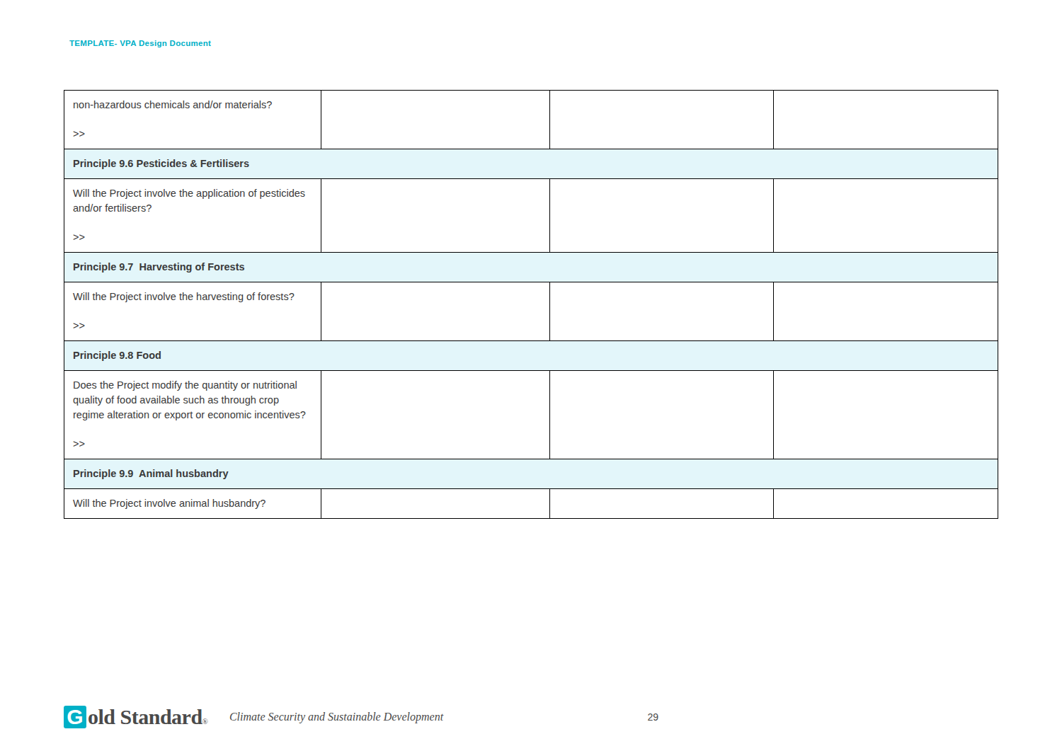TEMPLATE- VPA Design Document
| non-hazardous chemicals and/or materials? | | | |
| >> |
| Principle 9.6 Pesticides & Fertilisers |
| Will the Project involve the application of pesticides and/or fertilisers? | | | |
| >> |
| Principle 9.7 Harvesting of Forests |
| Will the Project involve the harvesting of forests? | | | |
| >> |
| Principle 9.8 Food |
| Does the Project modify the quantity or nutritional quality of food available such as through crop regime alteration or export or economic incentives? | | | |
| >> |
| Principle 9.9 Animal husbandry |
| Will the Project involve animal husbandry? | | | |
Gold Standard®
Climate Security and Sustainable Development
29